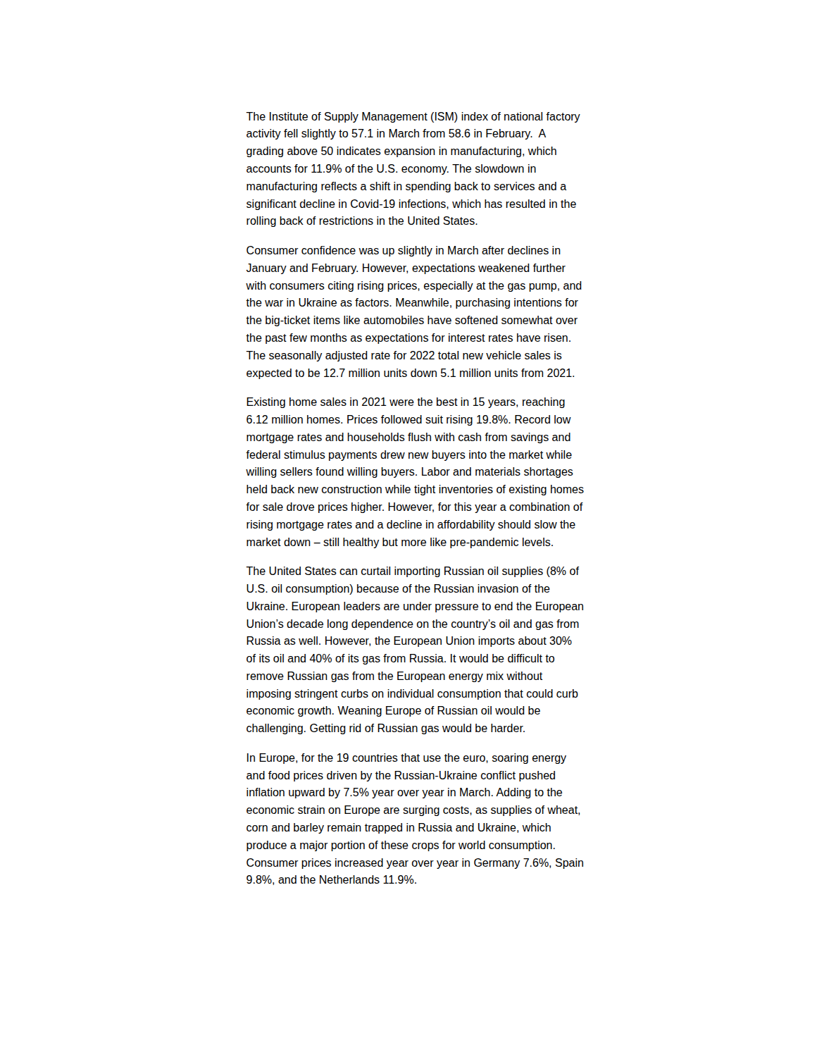The Institute of Supply Management (ISM) index of national factory activity fell slightly to 57.1 in March from 58.6 in February. A grading above 50 indicates expansion in manufacturing, which accounts for 11.9% of the U.S. economy. The slowdown in manufacturing reflects a shift in spending back to services and a significant decline in Covid-19 infections, which has resulted in the rolling back of restrictions in the United States.
Consumer confidence was up slightly in March after declines in January and February. However, expectations weakened further with consumers citing rising prices, especially at the gas pump, and the war in Ukraine as factors. Meanwhile, purchasing intentions for the big-ticket items like automobiles have softened somewhat over the past few months as expectations for interest rates have risen. The seasonally adjusted rate for 2022 total new vehicle sales is expected to be 12.7 million units down 5.1 million units from 2021.
Existing home sales in 2021 were the best in 15 years, reaching 6.12 million homes. Prices followed suit rising 19.8%. Record low mortgage rates and households flush with cash from savings and federal stimulus payments drew new buyers into the market while willing sellers found willing buyers. Labor and materials shortages held back new construction while tight inventories of existing homes for sale drove prices higher. However, for this year a combination of rising mortgage rates and a decline in affordability should slow the market down – still healthy but more like pre-pandemic levels.
The United States can curtail importing Russian oil supplies (8% of U.S. oil consumption) because of the Russian invasion of the Ukraine. European leaders are under pressure to end the European Union’s decade long dependence on the country’s oil and gas from Russia as well. However, the European Union imports about 30% of its oil and 40% of its gas from Russia. It would be difficult to remove Russian gas from the European energy mix without imposing stringent curbs on individual consumption that could curb economic growth. Weaning Europe of Russian oil would be challenging. Getting rid of Russian gas would be harder.
In Europe, for the 19 countries that use the euro, soaring energy and food prices driven by the Russian-Ukraine conflict pushed inflation upward by 7.5% year over year in March. Adding to the economic strain on Europe are surging costs, as supplies of wheat, corn and barley remain trapped in Russia and Ukraine, which produce a major portion of these crops for world consumption. Consumer prices increased year over year in Germany 7.6%, Spain 9.8%, and the Netherlands 11.9%.